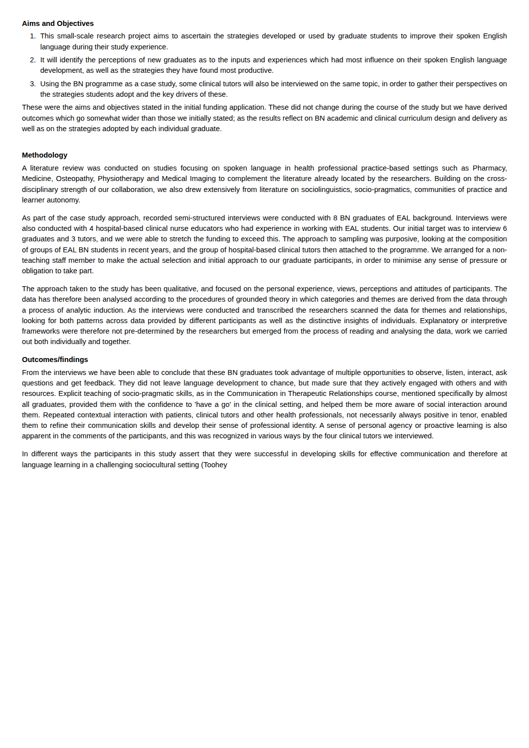Aims and Objectives
This small-scale research project aims to ascertain the strategies developed or used by graduate students to improve their spoken English language during their study experience.
It will identify the perceptions of new graduates as to the inputs and experiences which had most influence on their spoken English language development, as well as the strategies they have found most productive.
Using the BN programme as a case study, some clinical tutors will also be interviewed on the same topic, in order to gather their perspectives on the strategies students adopt and the key drivers of these.
These were the aims and objectives stated in the initial funding application. These did not change during the course of the study but we have derived outcomes which go somewhat wider than those we initially stated; as the results reflect on BN academic and clinical curriculum design and delivery as well as on the strategies adopted by each individual graduate.
Methodology
A literature review was conducted on studies focusing on spoken language in health professional practice-based settings such as Pharmacy, Medicine, Osteopathy, Physiotherapy and Medical Imaging to complement the literature already located by the researchers. Building on the cross-disciplinary strength of our collaboration, we also drew extensively from literature on sociolinguistics, socio-pragmatics, communities of practice and learner autonomy.
As part of the case study approach, recorded semi-structured interviews were conducted with 8 BN graduates of EAL background. Interviews were also conducted with 4 hospital-based clinical nurse educators who had experience in working with EAL students. Our initial target was to interview 6 graduates and 3 tutors, and we were able to stretch the funding to exceed this. The approach to sampling was purposive, looking at the composition of groups of EAL BN students in recent years, and the group of hospital-based clinical tutors then attached to the programme. We arranged for a non-teaching staff member to make the actual selection and initial approach to our graduate participants, in order to minimise any sense of pressure or obligation to take part.
The approach taken to the study has been qualitative, and focused on the personal experience, views, perceptions and attitudes of participants. The data has therefore been analysed according to the procedures of grounded theory in which categories and themes are derived from the data through a process of analytic induction. As the interviews were conducted and transcribed the researchers scanned the data for themes and relationships, looking for both patterns across data provided by different participants as well as the distinctive insights of individuals. Explanatory or interpretive frameworks were therefore not pre-determined by the researchers but emerged from the process of reading and analysing the data, work we carried out both individually and together.
Outcomes/findings
From the interviews we have been able to conclude that these BN graduates took advantage of multiple opportunities to observe, listen, interact, ask questions and get feedback. They did not leave language development to chance, but made sure that they actively engaged with others and with resources. Explicit teaching of socio-pragmatic skills, as in the Communication in Therapeutic Relationships course, mentioned specifically by almost all graduates, provided them with the confidence to 'have a go' in the clinical setting, and helped them be more aware of social interaction around them. Repeated contextual interaction with patients, clinical tutors and other health professionals, not necessarily always positive in tenor, enabled them to refine their communication skills and develop their sense of professional identity. A sense of personal agency or proactive learning is also apparent in the comments of the participants, and this was recognized in various ways by the four clinical tutors we interviewed.
In different ways the participants in this study assert that they were successful in developing skills for effective communication and therefore at language learning in a challenging sociocultural setting (Toohey